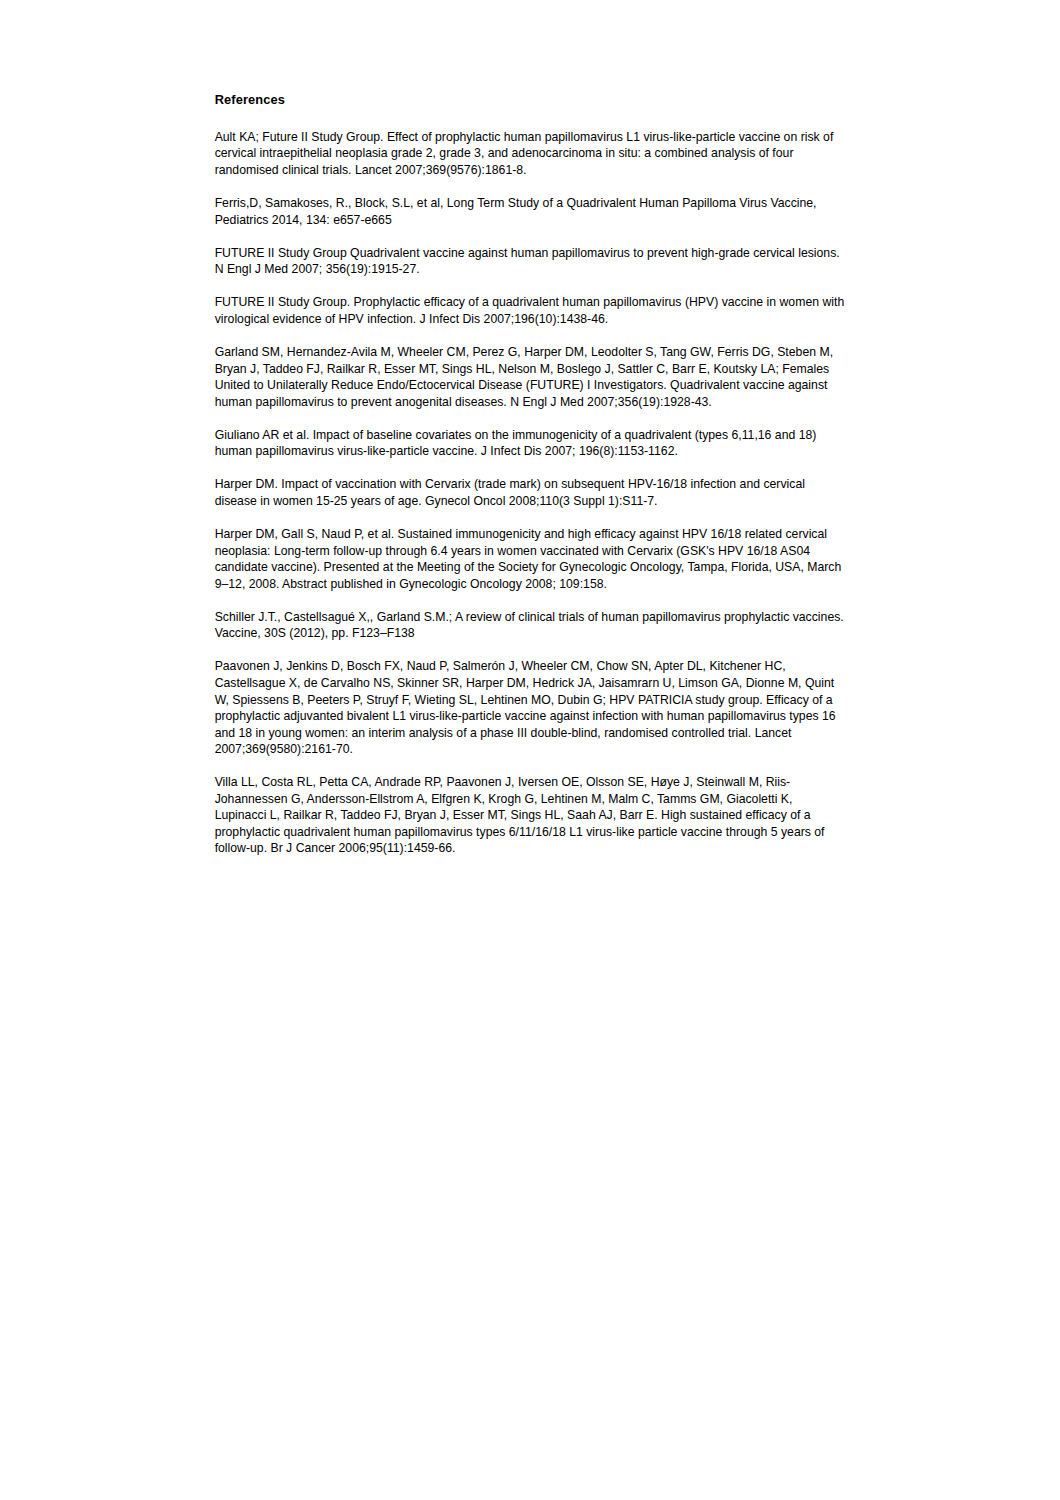References
Ault KA; Future II Study Group. Effect of prophylactic human papillomavirus L1 virus-like-particle vaccine on risk of cervical intraepithelial neoplasia grade 2, grade 3, and adenocarcinoma in situ: a combined analysis of four randomised clinical trials. Lancet 2007;369(9576):1861-8.
Ferris,D, Samakoses, R., Block, S.L, et al, Long Term Study of a Quadrivalent Human Papilloma Virus Vaccine, Pediatrics 2014, 134: e657-e665
FUTURE II Study Group Quadrivalent vaccine against human papillomavirus to prevent high-grade cervical lesions. N Engl J Med 2007; 356(19):1915-27.
FUTURE II Study Group. Prophylactic efficacy of a quadrivalent human papillomavirus (HPV) vaccine in women with virological evidence of HPV infection. J Infect Dis 2007;196(10):1438-46.
Garland SM, Hernandez-Avila M, Wheeler CM, Perez G, Harper DM, Leodolter S, Tang GW, Ferris DG, Steben M, Bryan J, Taddeo FJ, Railkar R, Esser MT, Sings HL, Nelson M, Boslego J, Sattler C, Barr E, Koutsky LA; Females United to Unilaterally Reduce Endo/Ectocervical Disease (FUTURE) I Investigators. Quadrivalent vaccine against human papillomavirus to prevent anogenital diseases. N Engl J Med 2007;356(19):1928-43.
Giuliano AR et al. Impact of baseline covariates on the immunogenicity of a quadrivalent (types 6,11,16 and 18) human papillomavirus virus-like-particle vaccine. J Infect Dis 2007; 196(8):1153-1162.
Harper DM. Impact of vaccination with Cervarix (trade mark) on subsequent HPV-16/18 infection and cervical disease in women 15-25 years of age. Gynecol Oncol 2008;110(3 Suppl 1):S11-7.
Harper DM, Gall S, Naud P, et al. Sustained immunogenicity and high efficacy against HPV 16/18 related cervical neoplasia: Long-term follow-up through 6.4 years in women vaccinated with Cervarix (GSK's HPV 16/18 AS04 candidate vaccine). Presented at the Meeting of the Society for Gynecologic Oncology, Tampa, Florida, USA, March 9–12, 2008. Abstract published in Gynecologic Oncology 2008; 109:158.
Schiller J.T., Castellsagué X,, Garland S.M.; A review of clinical trials of human papillomavirus prophylactic vaccines. Vaccine, 30S (2012), pp. F123–F138
Paavonen J, Jenkins D, Bosch FX, Naud P, Salmerón J, Wheeler CM, Chow SN, Apter DL, Kitchener HC, Castellsague X, de Carvalho NS, Skinner SR, Harper DM, Hedrick JA, Jaisamrarn U, Limson GA, Dionne M, Quint W, Spiessens B, Peeters P, Struyf F, Wieting SL, Lehtinen MO, Dubin G; HPV PATRICIA study group. Efficacy of a prophylactic adjuvanted bivalent L1 virus-like-particle vaccine against infection with human papillomavirus types 16 and 18 in young women: an interim analysis of a phase III double-blind, randomised controlled trial. Lancet 2007;369(9580):2161-70.
Villa LL, Costa RL, Petta CA, Andrade RP, Paavonen J, Iversen OE, Olsson SE, Høye J, Steinwall M, Riis-Johannessen G, Andersson-Ellstrom A, Elfgren K, Krogh G, Lehtinen M, Malm C, Tamms GM, Giacoletti K, Lupinacci L, Railkar R, Taddeo FJ, Bryan J, Esser MT, Sings HL, Saah AJ, Barr E. High sustained efficacy of a prophylactic quadrivalent human papillomavirus types 6/11/16/18 L1 virus-like particle vaccine through 5 years of follow-up. Br J Cancer 2006;95(11):1459-66.